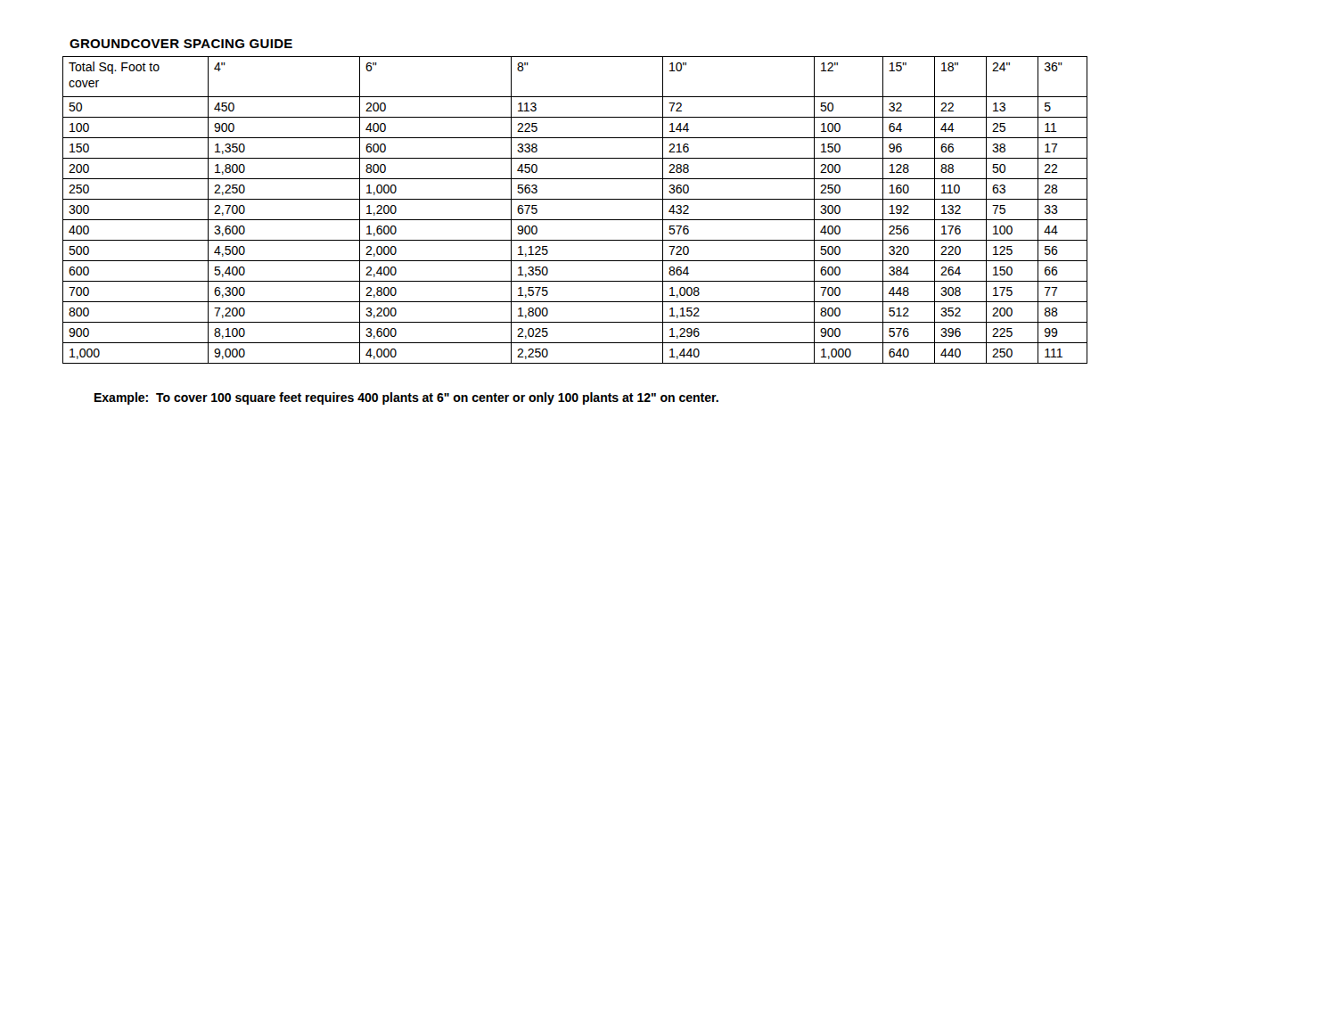GROUNDCOVER SPACING GUIDE
| Total Sq. Foot to cover | 4" | 6" | 8" | 10" | 12" | 15" | 18" | 24" | 36" |
| --- | --- | --- | --- | --- | --- | --- | --- | --- | --- |
| 50 | 450 | 200 | 113 | 72 | 50 | 32 | 22 | 13 | 5 |
| 100 | 900 | 400 | 225 | 144 | 100 | 64 | 44 | 25 | 11 |
| 150 | 1,350 | 600 | 338 | 216 | 150 | 96 | 66 | 38 | 17 |
| 200 | 1,800 | 800 | 450 | 288 | 200 | 128 | 88 | 50 | 22 |
| 250 | 2,250 | 1,000 | 563 | 360 | 250 | 160 | 110 | 63 | 28 |
| 300 | 2,700 | 1,200 | 675 | 432 | 300 | 192 | 132 | 75 | 33 |
| 400 | 3,600 | 1,600 | 900 | 576 | 400 | 256 | 176 | 100 | 44 |
| 500 | 4,500 | 2,000 | 1,125 | 720 | 500 | 320 | 220 | 125 | 56 |
| 600 | 5,400 | 2,400 | 1,350 | 864 | 600 | 384 | 264 | 150 | 66 |
| 700 | 6,300 | 2,800 | 1,575 | 1,008 | 700 | 448 | 308 | 175 | 77 |
| 800 | 7,200 | 3,200 | 1,800 | 1,152 | 800 | 512 | 352 | 200 | 88 |
| 900 | 8,100 | 3,600 | 2,025 | 1,296 | 900 | 576 | 396 | 225 | 99 |
| 1,000 | 9,000 | 4,000 | 2,250 | 1,440 | 1,000 | 640 | 440 | 250 | 111 |
Example: To cover 100 square feet requires 400 plants at 6" on center or only 100 plants at 12" on center.